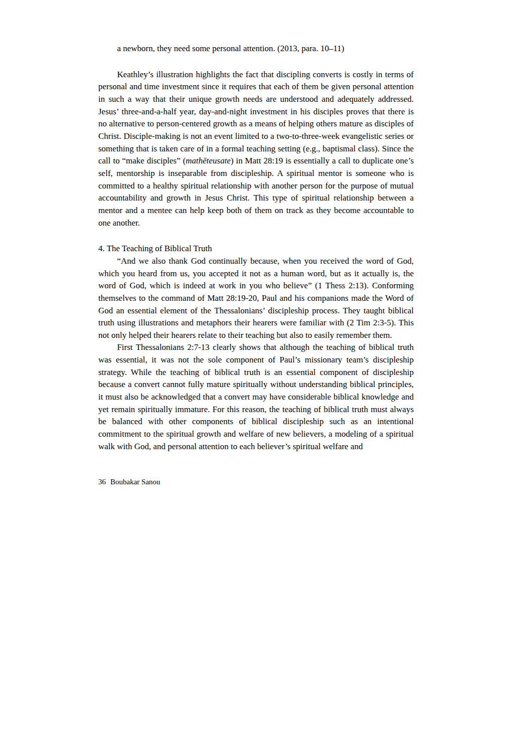a newborn, they need some personal attention. (2013, para. 10–11)
Keathley’s illustration highlights the fact that discipling converts is costly in terms of personal and time investment since it requires that each of them be given personal attention in such a way that their unique growth needs are understood and adequately addressed. Jesus’ three-and-a-half year, day-and-night investment in his disciples proves that there is no alternative to person-centered growth as a means of helping others mature as disciples of Christ. Disciple-making is not an event limited to a two-to-three-week evangelistic series or something that is taken care of in a formal teaching setting (e.g., baptismal class). Since the call to “make disciples” (mathēteusate) in Matt 28:19 is essentially a call to duplicate one’s self, mentorship is inseparable from discipleship. A spiritual mentor is someone who is committed to a healthy spiritual relationship with another person for the purpose of mutual accountability and growth in Jesus Christ. This type of spiritual relationship between a mentor and a mentee can help keep both of them on track as they become accountable to one another.
4. The Teaching of Biblical Truth
“And we also thank God continually because, when you received the word of God, which you heard from us, you accepted it not as a human word, but as it actually is, the word of God, which is indeed at work in you who believe” (1 Thess 2:13). Conforming themselves to the command of Matt 28:19-20, Paul and his companions made the Word of God an essential element of the Thessalonians’ discipleship process. They taught biblical truth using illustrations and metaphors their hearers were familiar with (2 Tim 2:3-5). This not only helped their hearers relate to their teaching but also to easily remember them.
First Thessalonians 2:7-13 clearly shows that although the teaching of biblical truth was essential, it was not the sole component of Paul’s missionary team’s discipleship strategy. While the teaching of biblical truth is an essential component of discipleship because a convert cannot fully mature spiritually without understanding biblical principles, it must also be acknowledged that a convert may have considerable biblical knowledge and yet remain spiritually immature. For this reason, the teaching of biblical truth must always be balanced with other components of biblical discipleship such as an intentional commitment to the spiritual growth and welfare of new believers, a modeling of a spiritual walk with God, and personal attention to each believer’s spiritual welfare and
36 Boubakar Sanou